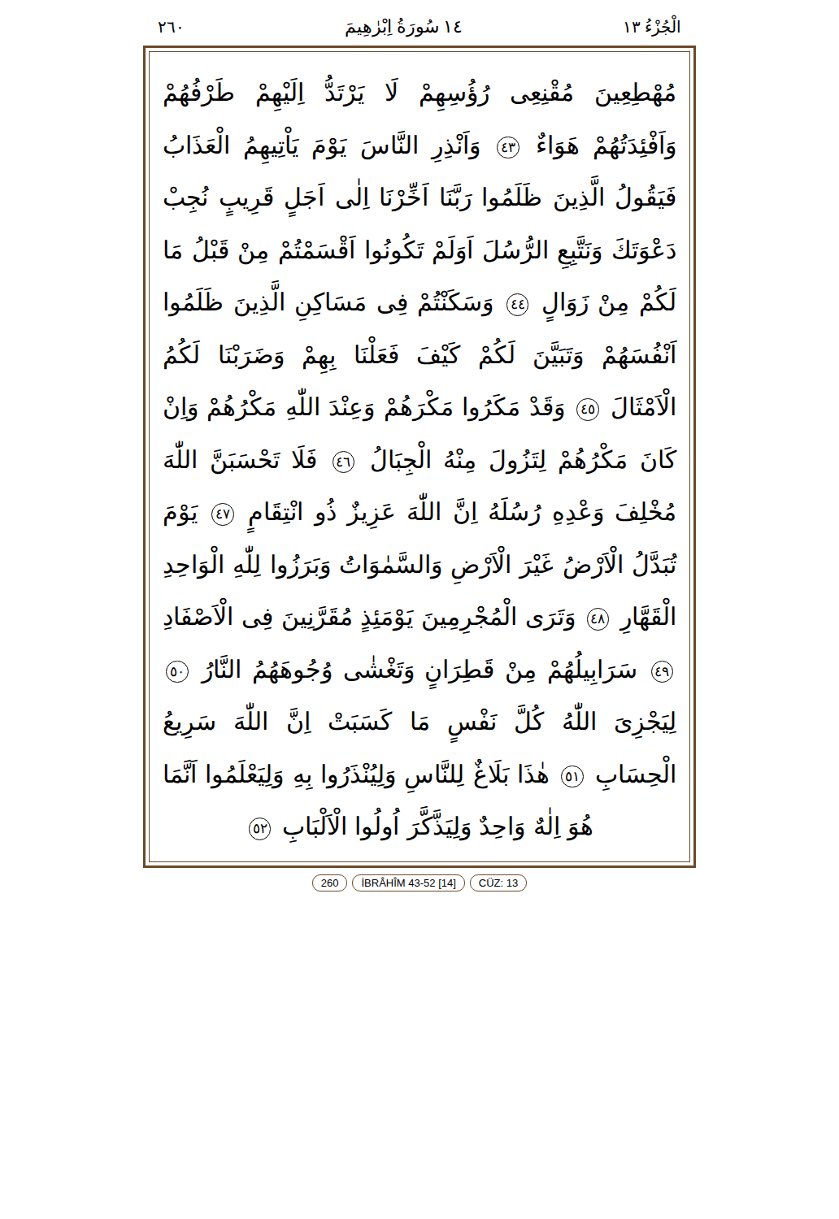الْجُزْءُ ١٣
١٤ سُورَةُ اِبْرٰهِيمَ
٢٦٠
مُهْطِعِينَ مُقْنِعِى رُؤُسِهِمْ لَا يَرْتَدُّ اِلَيْهِمْ طَرْفُهُمْ وَاَفْئِدَتُهُمْ هَوَاءٌ ٤٣ وَاَنْذِرِ النَّاسَ يَوْمَ يَاْتِيهِمُ الْعَذَابُ فَيَقُولُ الَّذِينَ ظَلَمُوا رَبَّنَا اَخِّرْنَا اِلٰى اَجَلٍ قَرِيبٍ نُجِبْ دَعْوَتَكَ وَنَتَّبِعِ الرُّسُلَ اَوَلَمْ تَكُونُوا اَقْسَمْتُمْ مِنْ قَبْلُ مَا لَكُمْ مِنْ زَوَالٍ ٤٤ وَسَكَنْتُمْ فِى مَسَاكِنِ الَّذِينَ ظَلَمُوا اَنْفُسَهُمْ وَتَبَيَّنَ لَكُمْ كَيْفَ فَعَلْنَا بِهِمْ وَضَرَبْنَا لَكُمُ الْاَمْثَالَ ٤٥ وَقَدْ مَكَرُوا مَكْرَهُمْ وَعِنْدَ اللّٰهِ مَكْرُهُمْ وَاِنْ كَانَ مَكْرُهُمْ لِتَزُولَ مِنْهُ الْجِبَالُ ٤٦ فَلَا تَحْسَبَنَّ اللّٰهَ مُخْلِفَ وَعْدِهِ رُسُلَهُ اِنَّ اللّٰهَ عَزِيزٌ ذُو انْتِقَامٍ ٤٧ يَوْمَ تُبَدَّلُ الْاَرْضُ غَيْرَ الْاَرْضِ وَالسَّمٰوَاتُ وَبَرَزُوا لِلّٰهِ الْوَاحِدِ الْقَهَّارِ ٤٨ وَتَرَى الْمُجْرِمِينَ يَوْمَئِذٍ مُقَرَّنِينَ فِى الْاَصْفَادِ ٤٩ سَرَابِيلُهُمْ مِنْ قَطِرَانٍ وَتَغْشٰى وُجُوهَهُمُ النَّارُ ٥٠ لِيَجْزِىَ اللّٰهُ كُلَّ نَفْسٍ مَا كَسَبَتْ اِنَّ اللّٰهَ سَرِيعُ الْحِسَابِ ٥١ هٰذَا بَلَاغٌ لِلنَّاسِ وَلِيُنْذَرُوا بِهِ وَلِيَعْلَمُوا اَنَّمَا هُوَ اِلٰهٌ وَاحِدٌ وَلِيَذَّكَّرَ اُولُوا الْاَلْبَابِ ٥٢
CÜZ: 13
[14] İBRÂHÎM 43-52
260